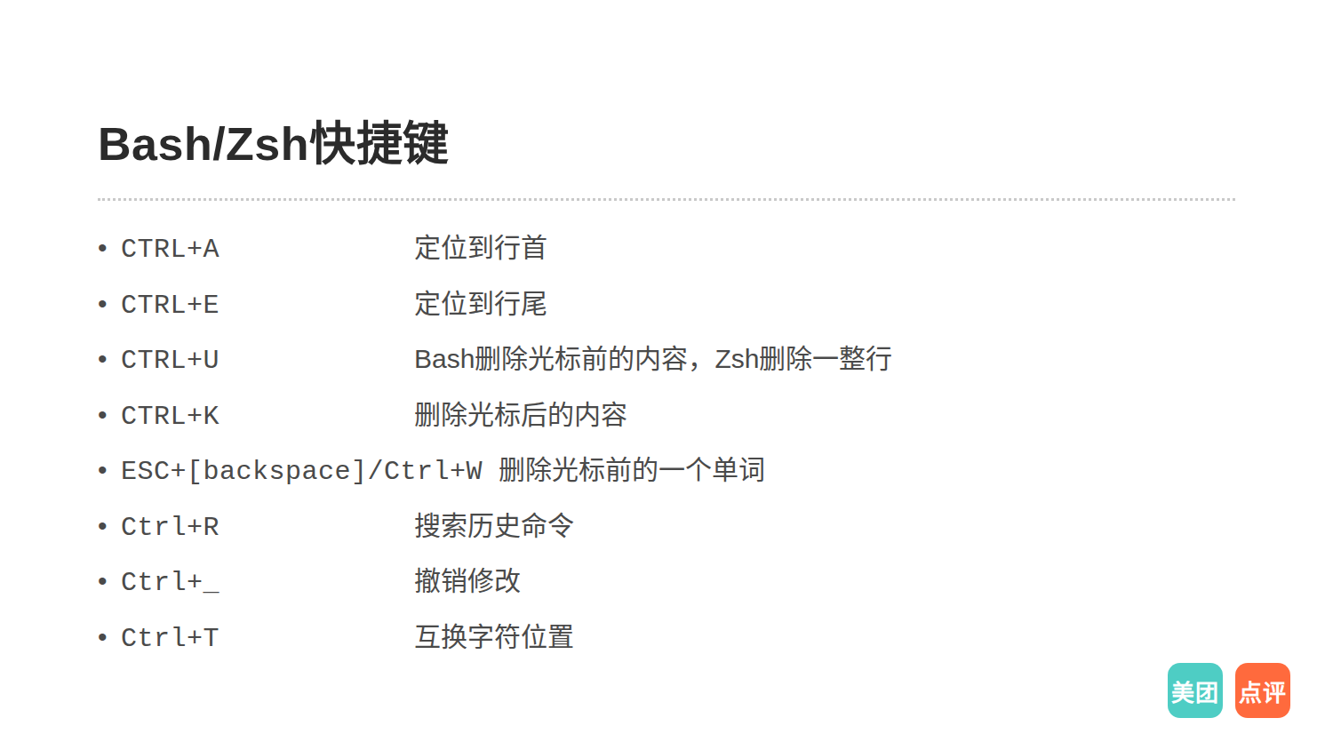Bash/Zsh快捷键
CTRL+A 定位到行首
CTRL+E 定位到行尾
CTRL+U Bash删除光标前的内容，Zsh删除一整行
CTRL+K 删除光标后的内容
ESC+[backspace]/Ctrl+W 删除光标前的一个单词
Ctrl+R 搜索历史命令
Ctrl+_撤销修改
Ctrl+T 互换字符位置
美团
点评